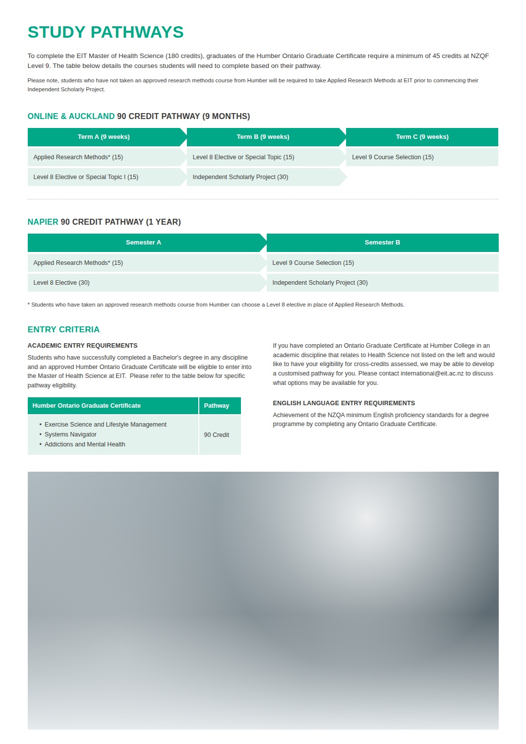Study Pathways
To complete the EIT Master of Health Science (180 credits), graduates of the Humber Ontario Graduate Certificate require a minimum of 45 credits at NZQF Level 9. The table below details the courses students will need to complete based on their pathway.
Please note, students who have not taken an approved research methods course from Humber will be required to take Applied Research Methods at EIT prior to commencing their Independent Scholarly Project.
Online & Auckland 90 Credit Pathway (9 Months)
Term A (9 weeks)
Applied Research Methods* (15)
Level 8 Elective or Special Topic I (15)
Term B (9 weeks)
Level 8 Elective or Special Topic (15)
Independent Scholarly Project (30)
Term C (9 weeks)
Level 9 Course Selection (15)
Napier 90 Credit Pathway (1 Year)
Semester A
Applied Research Methods* (15)
Level 8 Elective (30)
Semester B
Level 9 Course Selection (15)
Independent Scholarly Project (30)
* Students who have taken an approved research methods course from Humber can choose a Level 8 elective in place of Applied Research Methods.
Entry Criteria
Academic Entry Requirements
Students who have successfully completed a Bachelor's degree in any discipline and an approved Humber Ontario Graduate Certificate will be eligible to enter into the Master of Health Science at EIT. Please refer to the table below for specific pathway eligibility.
| Humber Ontario Graduate Certificate | Pathway |
| --- | --- |
| Exercise Science and Lifestyle Management Systems Navigator Addictions and Mental Health | 90 Credit |
If you have completed an Ontario Graduate Certificate at Humber College in an academic discipline that relates to Health Science not listed on the left and would like to have your eligibility for cross-credits assessed, we may be able to develop a customised pathway for you. Please contact international@eit.ac.nz to discuss what options may be available for you.
English Language Entry Requirements
Achievement of the NZQA minimum English proficiency standards for a degree programme by completing any Ontario Graduate Certificate.
Two people reviewing documents at a desk